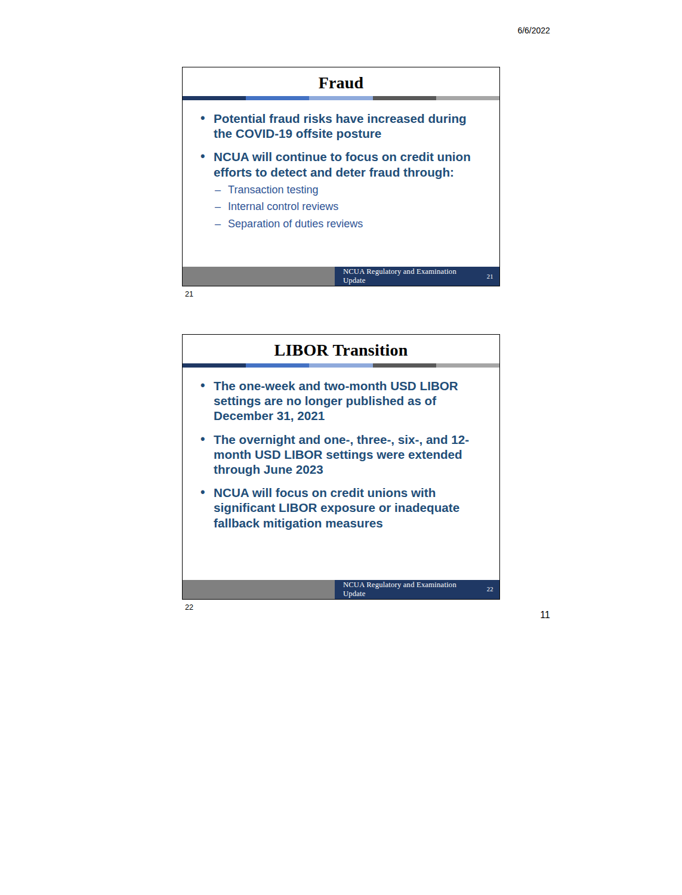6/6/2022
Fraud
Potential fraud risks have increased during the COVID-19 offsite posture
NCUA will continue to focus on credit union efforts to detect and deter fraud through:
Transaction testing
Internal control reviews
Separation of duties reviews
NCUA Regulatory and Examination Update 21
21
LIBOR Transition
The one-week and two-month USD LIBOR settings are no longer published as of December 31, 2021
The overnight and one-, three-, six-, and 12-month USD LIBOR settings were extended through June 2023
NCUA will focus on credit unions with significant LIBOR exposure or inadequate fallback mitigation measures
NCUA Regulatory and Examination Update 22
22
11